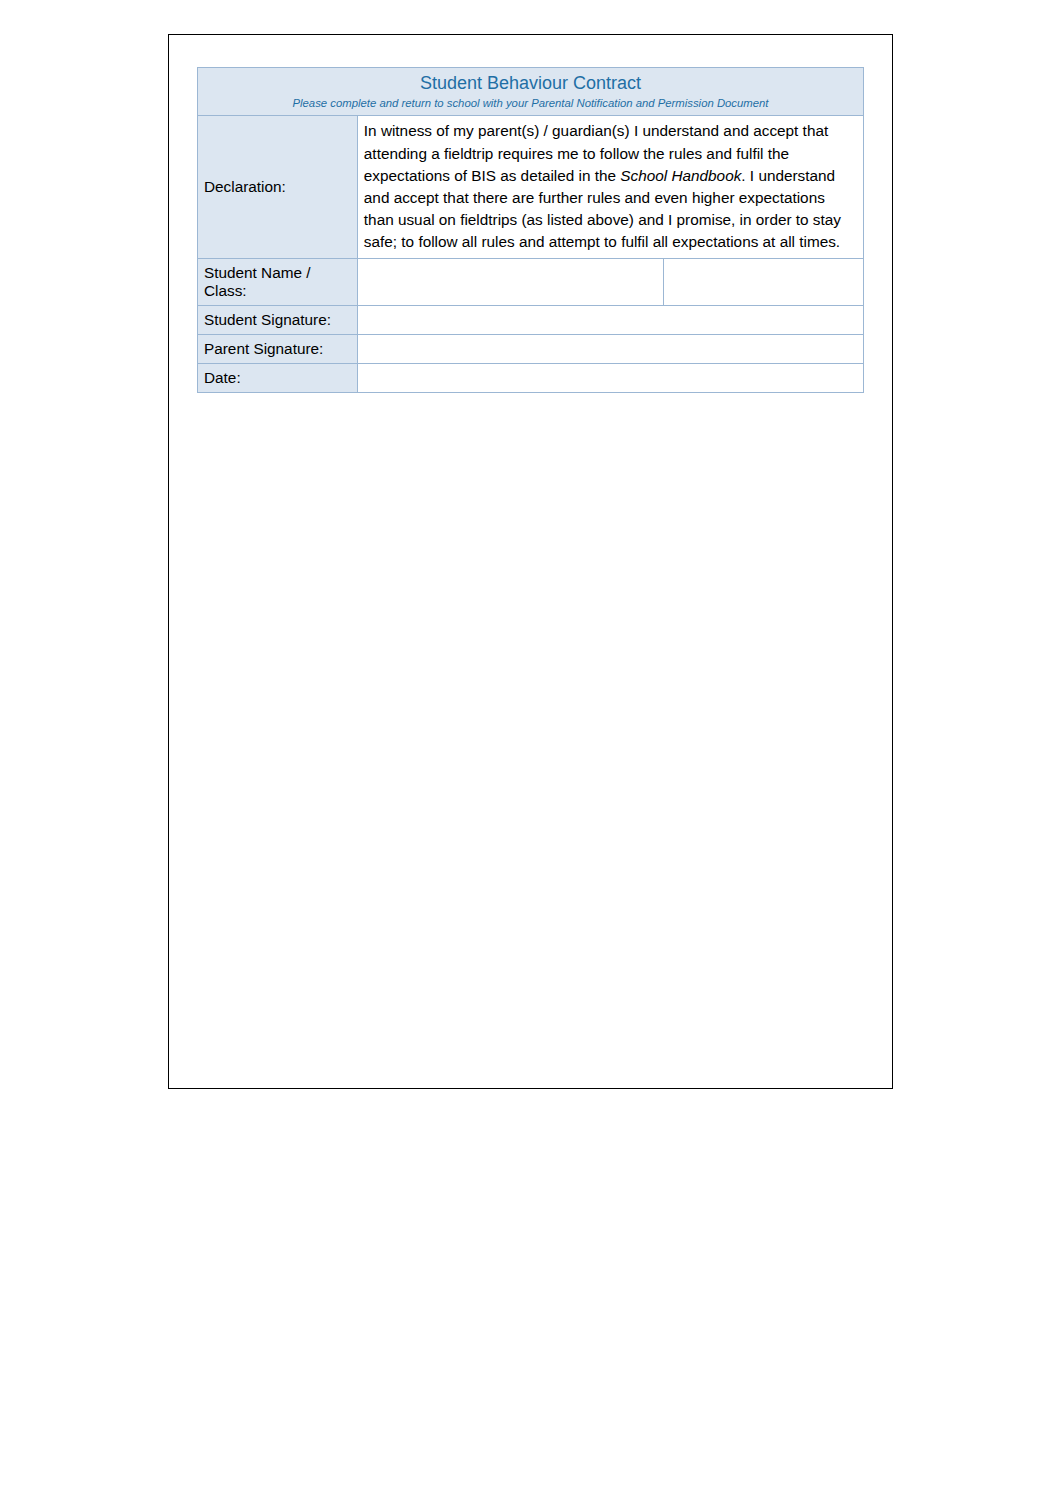| Student Behaviour Contract Please complete and return to school with your Parental Notification and Permission Document |
| Declaration: | In witness of my parent(s) / guardian(s) I understand and accept that attending a fieldtrip requires me to follow the rules and fulfil the expectations of BIS as detailed in the School Handbook . I understand and accept that there are further rules and even higher expectations than usual on fieldtrips (as listed above) and I promise, in order to stay safe; to follow all rules and attempt to fulfil all expectations at all times. |
| Student Name / Class: | | |
| Student Signature: | |
| Parent Signature: | |
| Date: | |